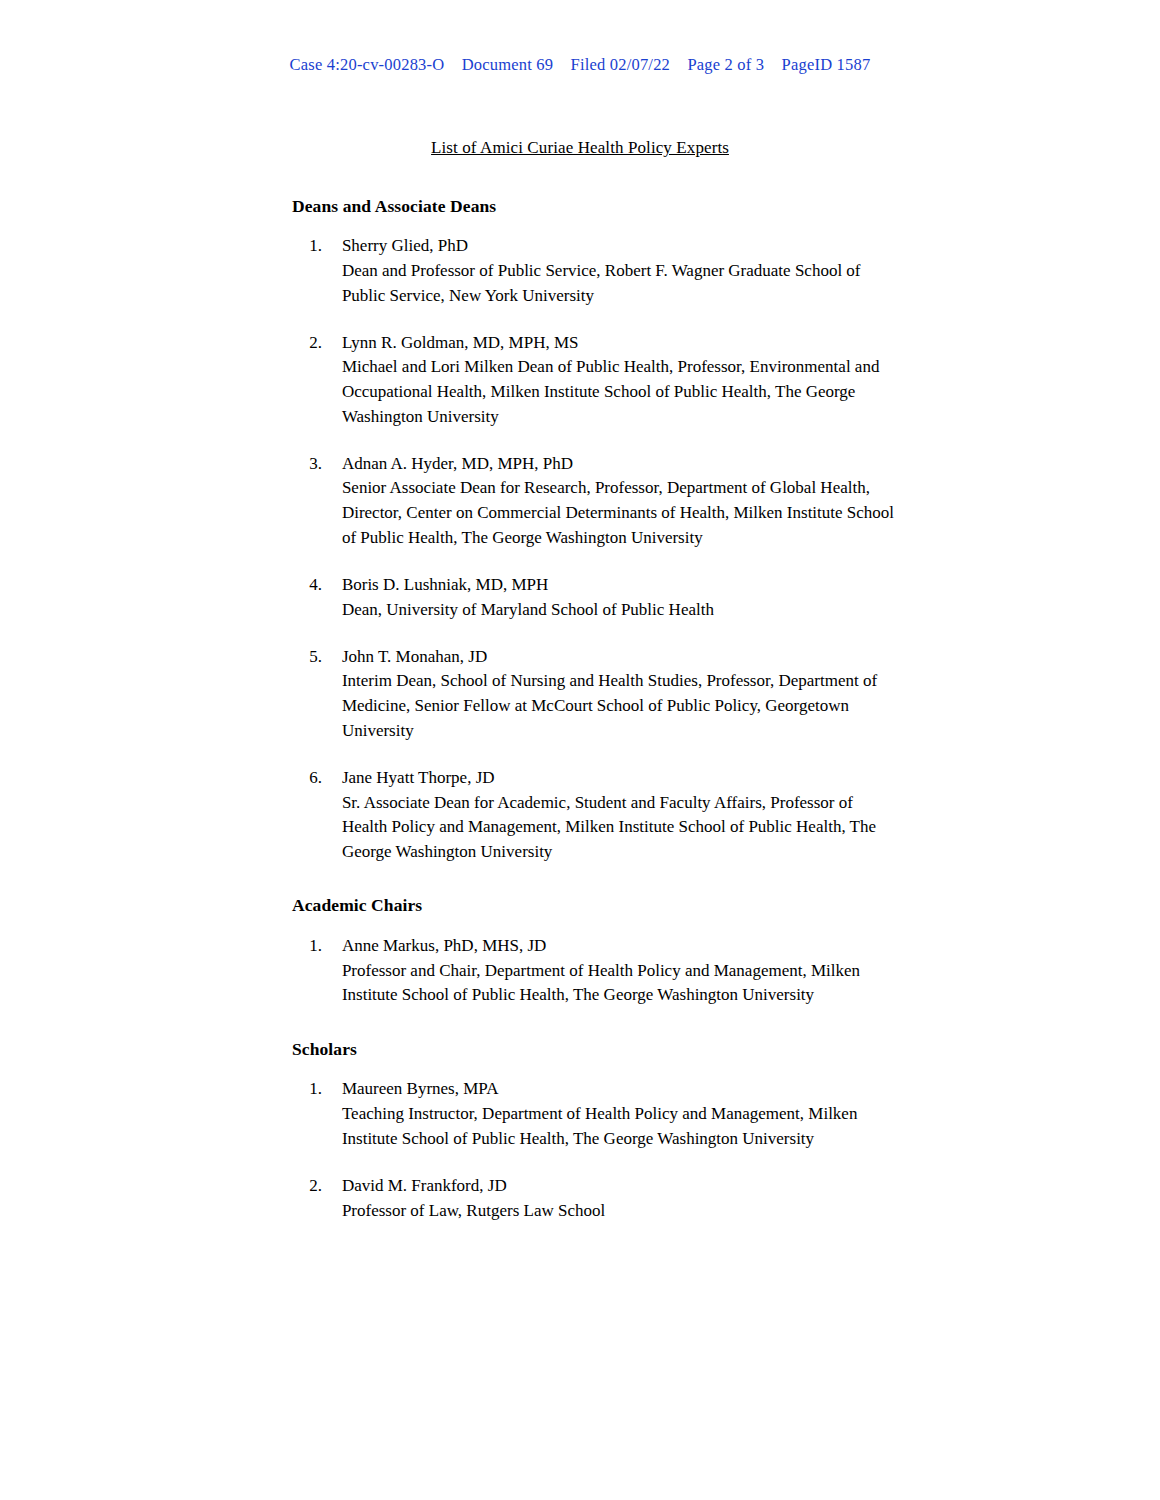Case 4:20-cv-00283-O Document 69 Filed 02/07/22 Page 2 of 3 PageID 1587
List of Amici Curiae Health Policy Experts
Deans and Associate Deans
1. Sherry Glied, PhD Dean and Professor of Public Service, Robert F. Wagner Graduate School of Public Service, New York University
2. Lynn R. Goldman, MD, MPH, MS Michael and Lori Milken Dean of Public Health, Professor, Environmental and Occupational Health, Milken Institute School of Public Health, The George Washington University
3. Adnan A. Hyder, MD, MPH, PhD Senior Associate Dean for Research, Professor, Department of Global Health, Director, Center on Commercial Determinants of Health, Milken Institute School of Public Health, The George Washington University
4. Boris D. Lushniak, MD, MPH Dean, University of Maryland School of Public Health
5. John T. Monahan, JD Interim Dean, School of Nursing and Health Studies, Professor, Department of Medicine, Senior Fellow at McCourt School of Public Policy, Georgetown University
6. Jane Hyatt Thorpe, JD Sr. Associate Dean for Academic, Student and Faculty Affairs, Professor of Health Policy and Management, Milken Institute School of Public Health, The George Washington University
Academic Chairs
1. Anne Markus, PhD, MHS, JD Professor and Chair, Department of Health Policy and Management, Milken Institute School of Public Health, The George Washington University
Scholars
1. Maureen Byrnes, MPA Teaching Instructor, Department of Health Policy and Management, Milken Institute School of Public Health, The George Washington University
2. David M. Frankford, JD Professor of Law, Rutgers Law School